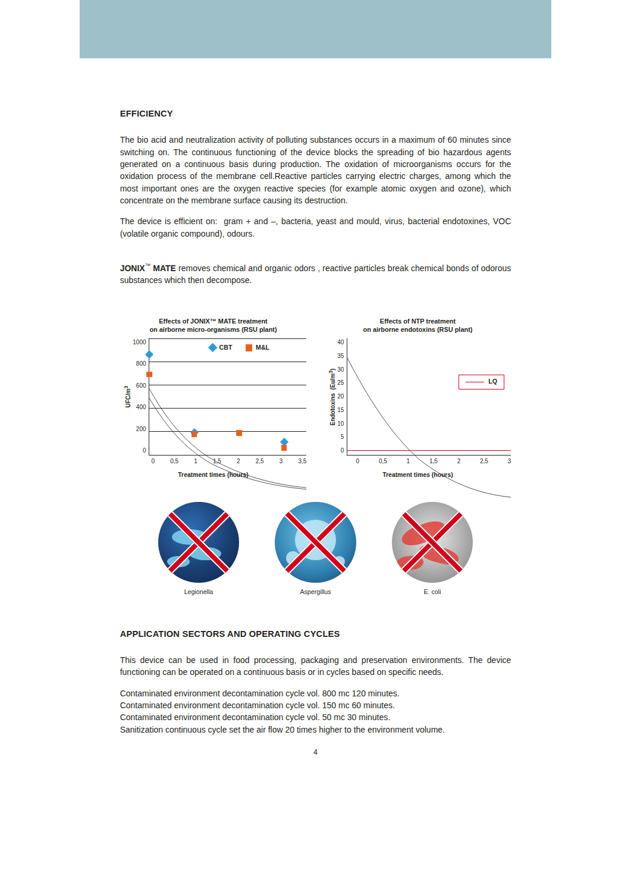Efficiency
The bio acid and neutralization activity of polluting substances occurs in a maximum of 60 minutes since switching on. The continuous functioning of the device blocks the spreading of bio hazardous agents generated on a continuous basis during production. The oxidation of microorganisms occurs for the oxidation process of the membrane cell.Reactive particles carrying electric charges, among which the most important ones are the oxygen reactive species (for example atomic oxygen and ozone), which concentrate on the membrane surface causing its destruction.
The device is efficient on: gram + and –, bacteria, yeast and mould, virus, bacterial endotoxines, VOC (volatile organic compound), odours.
JONIX™ MATE removes chemical and organic odors , reactive particles break chemical bonds of odorous substances which then decompose.
Effects of JONIX™ MATE treatment
on airborne micro-organisms (RSU plant)
UFC/m3
1000
800
600
400
200
0
CBT M&L
00,511,522,533,5
Treatment times (hours)
Effects of NTP treatment
on airborne endotoxins (RSU plant)
Endotoxins (Eu/m3)
40
35
30
25
20
15
10
5
0
LQ
00,511,522,53
Treatment times (hours)
Legionella
Aspergillus
E. coli
Application sectors and operating cycles
This device can be used in food processing, packaging and preservation environments. The device functioning can be operated on a continuous basis or in cycles based on specific needs.
Contaminated environment decontamination cycle vol. 800 mc 120 minutes.
Contaminated environment decontamination cycle vol. 150 mc 60 minutes.
Contaminated environment decontamination cycle vol. 50 mc 30 minutes.
Sanitization continuous cycle set the air flow 20 times higher to the environment volume.
4